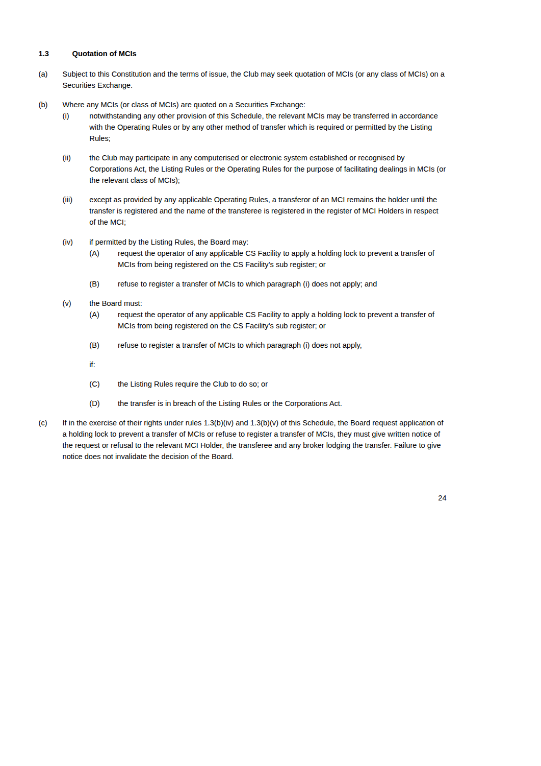1.3 Quotation of MCIs
(a) Subject to this Constitution and the terms of issue, the Club may seek quotation of MCIs (or any class of MCIs) on a Securities Exchange.
(b) Where any MCIs (or class of MCIs) are quoted on a Securities Exchange:
(i) notwithstanding any other provision of this Schedule, the relevant MCIs may be transferred in accordance with the Operating Rules or by any other method of transfer which is required or permitted by the Listing Rules;
(ii) the Club may participate in any computerised or electronic system established or recognised by Corporations Act, the Listing Rules or the Operating Rules for the purpose of facilitating dealings in MCIs (or the relevant class of MCIs);
(iii) except as provided by any applicable Operating Rules, a transferor of an MCI remains the holder until the transfer is registered and the name of the transferee is registered in the register of MCI Holders in respect of the MCI;
(iv) if permitted by the Listing Rules, the Board may:
(A) request the operator of any applicable CS Facility to apply a holding lock to prevent a transfer of MCIs from being registered on the CS Facility's sub register; or
(B) refuse to register a transfer of MCIs to which paragraph (i) does not apply; and
(v) the Board must:
(A) request the operator of any applicable CS Facility to apply a holding lock to prevent a transfer of MCIs from being registered on the CS Facility's sub register; or
(B) refuse to register a transfer of MCIs to which paragraph (i) does not apply,
if:
(C) the Listing Rules require the Club to do so; or
(D) the transfer is in breach of the Listing Rules or the Corporations Act.
(c) If in the exercise of their rights under rules 1.3(b)(iv) and 1.3(b)(v) of this Schedule, the Board request application of a holding lock to prevent a transfer of MCIs or refuse to register a transfer of MCIs, they must give written notice of the request or refusal to the relevant MCI Holder, the transferee and any broker lodging the transfer. Failure to give notice does not invalidate the decision of the Board.
24